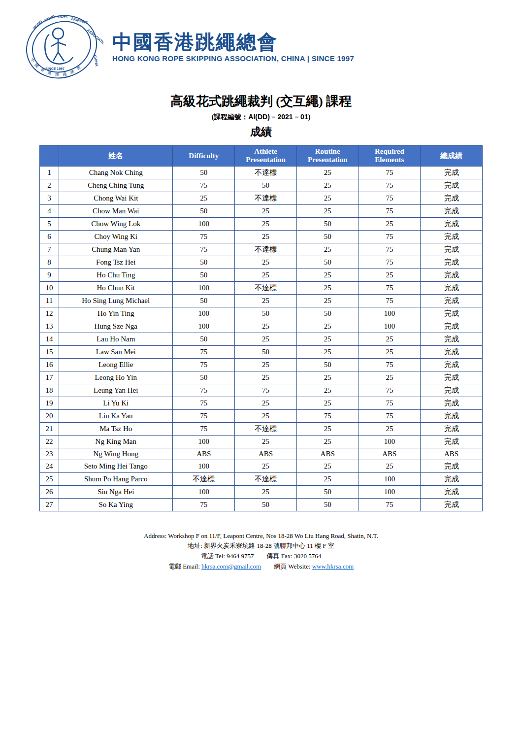HONG KONG ROPE SKIPPING ASSOCIATION, CHINA 中 國 香 港 跳 繩 總 會 SINCE 1997
中國香港跳繩總會
HONG KONG ROPE SKIPPING ASSOCIATION, CHINA | SINCE 1997
高級花式跳繩裁判 (交互繩) 課程
(課程編號：AI(DD) – 2021 – 01)
成績
| | 姓名 | Difficulty | Athlete Presentation | Routine Presentation | Required Elements | 總成績 |
| --- | --- | --- | --- | --- | --- | --- |
| 1 | Chang Nok Ching | 50 | 不達標 | 25 | 75 | 完成 |
| 2 | Cheng Ching Tung | 75 | 50 | 25 | 75 | 完成 |
| 3 | Chong Wai Kit | 25 | 不達標 | 25 | 75 | 完成 |
| 4 | Chow Man Wai | 50 | 25 | 25 | 75 | 完成 |
| 5 | Chow Wing Lok | 100 | 25 | 50 | 25 | 完成 |
| 6 | Choy Wing Ki | 75 | 25 | 50 | 75 | 完成 |
| 7 | Chung Man Yan | 75 | 不達標 | 25 | 75 | 完成 |
| 8 | Fong Tsz Hei | 50 | 25 | 50 | 75 | 完成 |
| 9 | Ho Chu Ting | 50 | 25 | 25 | 25 | 完成 |
| 10 | Ho Chun Kit | 100 | 不達標 | 25 | 75 | 完成 |
| 11 | Ho Sing Lung Michael | 50 | 25 | 25 | 75 | 完成 |
| 12 | Ho Yin Ting | 100 | 50 | 50 | 100 | 完成 |
| 13 | Hung Sze Nga | 100 | 25 | 25 | 100 | 完成 |
| 14 | Lau Ho Nam | 50 | 25 | 25 | 25 | 完成 |
| 15 | Law San Mei | 75 | 50 | 25 | 25 | 完成 |
| 16 | Leong Ellie | 75 | 25 | 50 | 75 | 完成 |
| 17 | Leong Ho Yin | 50 | 25 | 25 | 25 | 完成 |
| 18 | Leung Yan Hei | 75 | 75 | 25 | 75 | 完成 |
| 19 | Li Yu Ki | 75 | 25 | 25 | 75 | 完成 |
| 20 | Liu Ka Yau | 75 | 25 | 75 | 75 | 完成 |
| 21 | Ma Tsz Ho | 75 | 不達標 | 25 | 25 | 完成 |
| 22 | Ng King Man | 100 | 25 | 25 | 100 | 完成 |
| 23 | Ng Wing Hong | ABS | ABS | ABS | ABS | ABS |
| 24 | Seto Ming Hei Tango | 100 | 25 | 25 | 25 | 完成 |
| 25 | Shum Po Hang Parco | 不達標 | 不達標 | 25 | 100 | 完成 |
| 26 | Siu Nga Hei | 100 | 25 | 50 | 100 | 完成 |
| 27 | So Ka Ying | 75 | 50 | 50 | 75 | 完成 |
Address: Workshop F on 11/F, Leapont Centre, Nos 18-28 Wo Liu Hang Road, Shatin, N.T.
地址: 新界火炭禾寮坑路 18-28 號聯邦中心 11 樓 F 室
電話 Tel: 9464 9757　　傳真 Fax: 3020 5764
電郵 Email: hkrsa.com@gmail.com　　網頁 Website: www.hkrsa.com